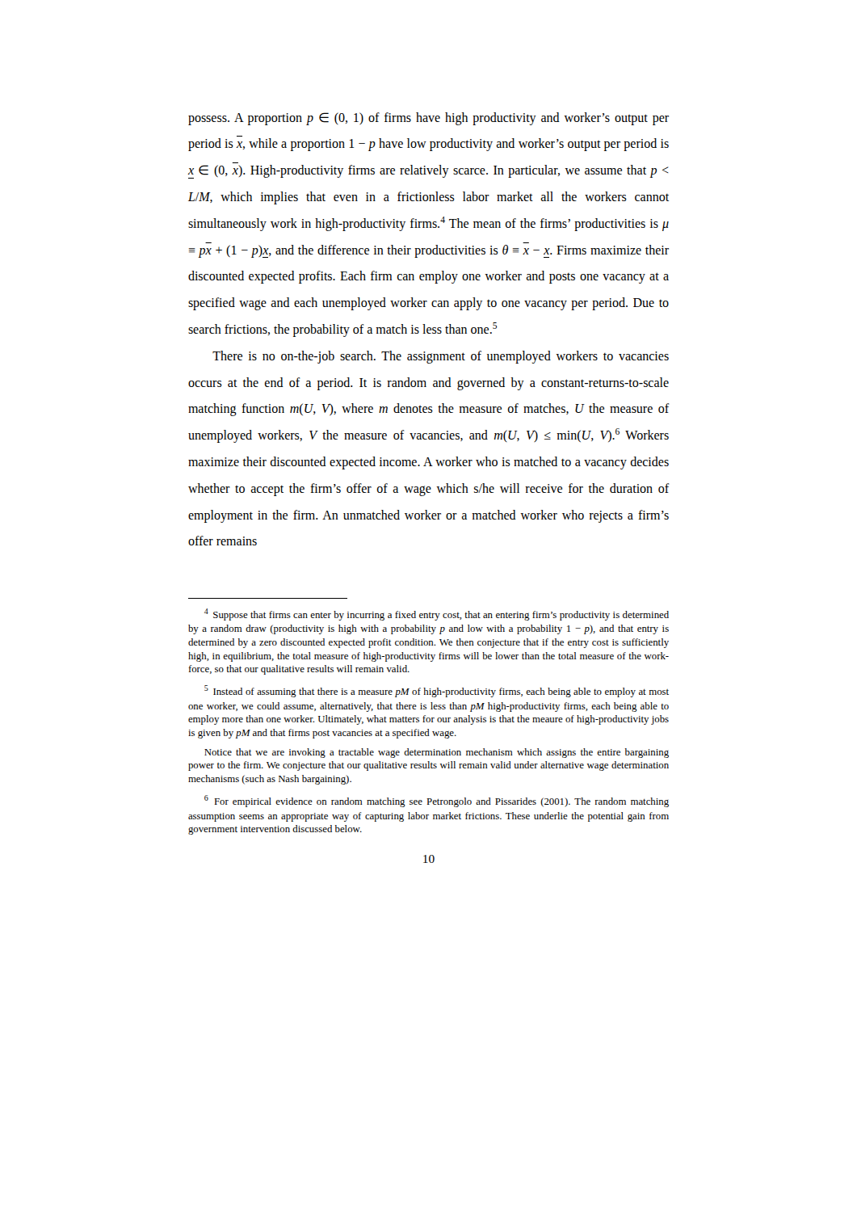possess. A proportion p ∈ (0, 1) of firms have high productivity and worker’s output per period is x, while a proportion 1 − p have low productivity and worker’s output per period is x ∈ (0, x). High-productivity firms are relatively scarce. In particular, we assume that p < L/M, which implies that even in a frictionless labor market all the workers cannot simultaneously work in high-productivity firms.4 The mean of the firms’ productivities is μ ≡ px + (1 − p)x, and the difference in their productivities is θ ≡ x − x. Firms maximize their discounted expected profits. Each firm can employ one worker and posts one vacancy at a specified wage and each unemployed worker can apply to one vacancy per period. Due to search frictions, the probability of a match is less than one.5
There is no on-the-job search. The assignment of unemployed workers to vacancies occurs at the end of a period. It is random and governed by a constant-returns-to-scale matching function m(U, V), where m denotes the measure of matches, U the measure of unemployed workers, V the measure of vacancies, and m(U, V) ≤ min(U, V).6 Workers maximize their discounted expected income. A worker who is matched to a vacancy decides whether to accept the firm’s offer of a wage which s/he will receive for the duration of employment in the firm. An unmatched worker or a matched worker who rejects a firm’s offer remains
4 Suppose that firms can enter by incurring a fixed entry cost, that an entering firm’s productivity is determined by a random draw (productivity is high with a probability p and low with a probability 1 − p), and that entry is determined by a zero discounted expected profit condition. We then conjecture that if the entry cost is sufficiently high, in equilibrium, the total measure of high-productivity firms will be lower than the total measure of the work-force, so that our qualitative results will remain valid.
5 Instead of assuming that there is a measure pM of high-productivity firms, each being able to employ at most one worker, we could assume, alternatively, that there is less than pM high-productivity firms, each being able to employ more than one worker. Ultimately, what matters for our analysis is that the meaure of high-productivity jobs is given by pM and that firms post vacancies at a specified wage.
Notice that we are invoking a tractable wage determination mechanism which assigns the entire bargaining power to the firm. We conjecture that our qualitative results will remain valid under alternative wage determination mechanisms (such as Nash bargaining).
6 For empirical evidence on random matching see Petrongolo and Pissarides (2001). The random matching assumption seems an appropriate way of capturing labor market frictions. These underlie the potential gain from government intervention discussed below.
10